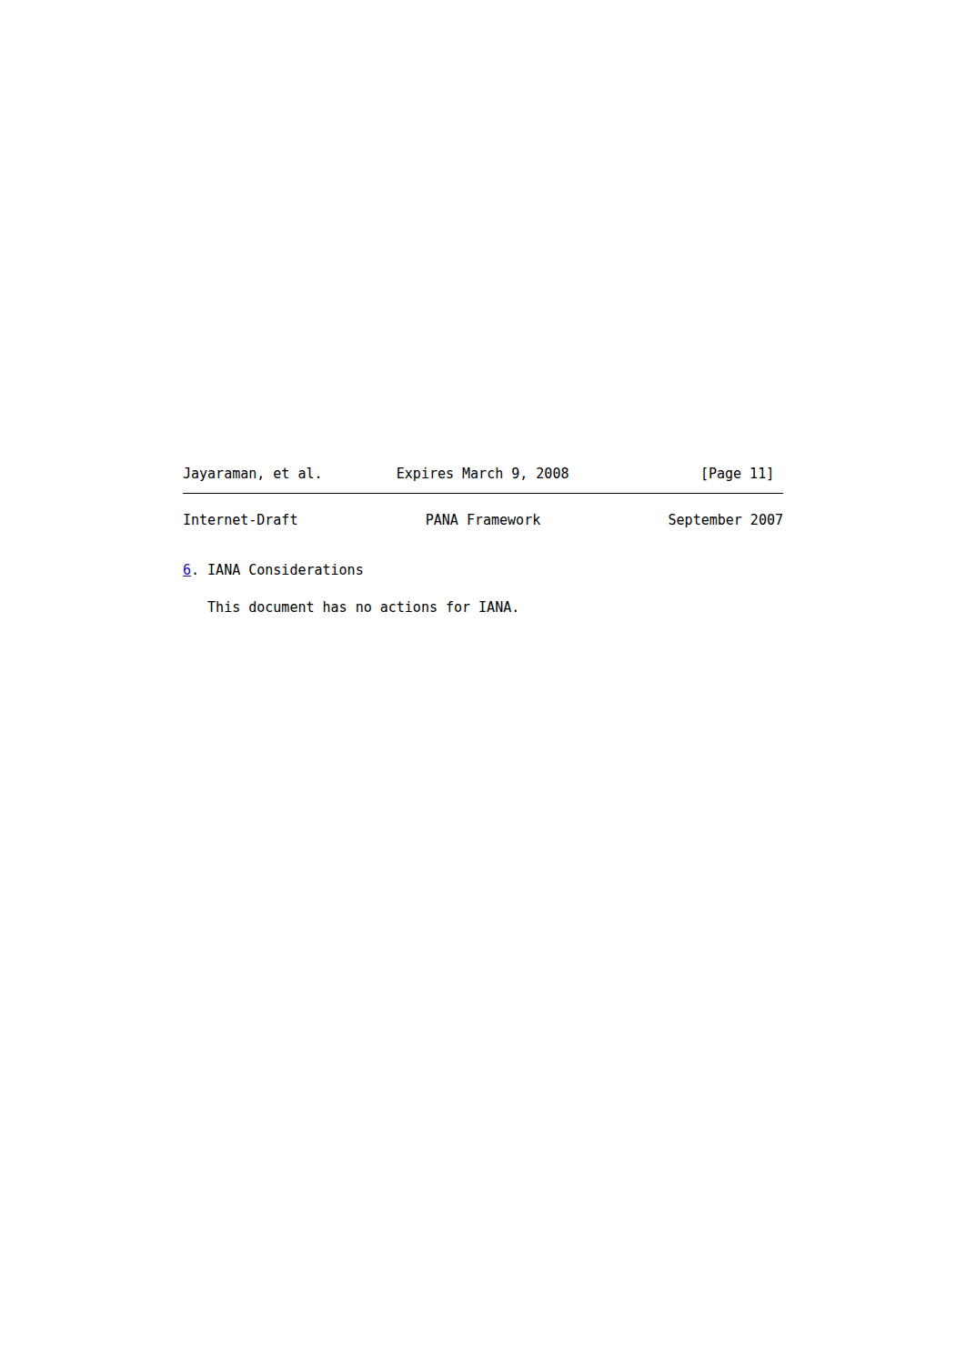Jayaraman, et al.         Expires March 9, 2008                [Page 11]
Internet-Draft PANA Framework September 2007
6. IANA Considerations
This document has no actions for IANA.